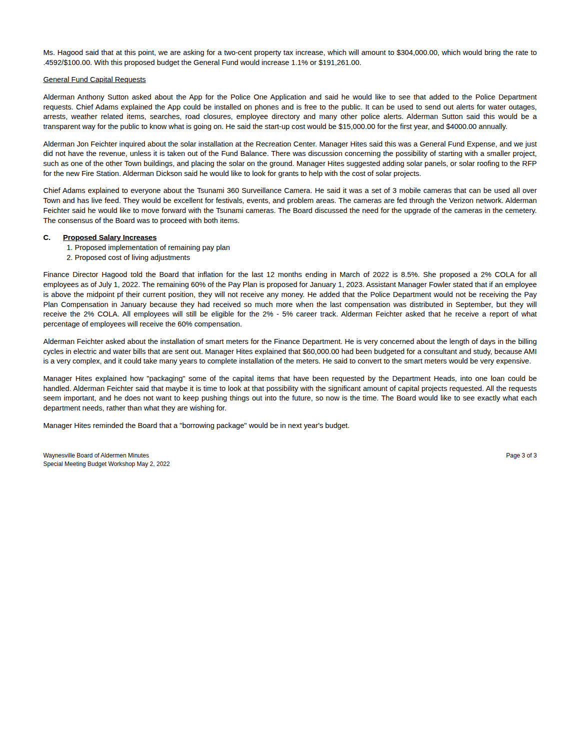Ms. Hagood said that at this point, we are asking for a two-cent property tax increase, which will amount to $304,000.00, which would bring the rate to .4592/$100.00. With this proposed budget the General Fund would increase 1.1% or $191,261.00.
General Fund Capital Requests
Alderman Anthony Sutton asked about the App for the Police One Application and said he would like to see that added to the Police Department requests. Chief Adams explained the App could be installed on phones and is free to the public. It can be used to send out alerts for water outages, arrests, weather related items, searches, road closures, employee directory and many other police alerts. Alderman Sutton said this would be a transparent way for the public to know what is going on. He said the start-up cost would be $15,000.00 for the first year, and $4000.00 annually.
Alderman Jon Feichter inquired about the solar installation at the Recreation Center. Manager Hites said this was a General Fund Expense, and we just did not have the revenue, unless it is taken out of the Fund Balance. There was discussion concerning the possibility of starting with a smaller project, such as one of the other Town buildings, and placing the solar on the ground. Manager Hites suggested adding solar panels, or solar roofing to the RFP for the new Fire Station. Alderman Dickson said he would like to look for grants to help with the cost of solar projects.
Chief Adams explained to everyone about the Tsunami 360 Surveillance Camera. He said it was a set of 3 mobile cameras that can be used all over Town and has live feed. They would be excellent for festivals, events, and problem areas. The cameras are fed through the Verizon network. Alderman Feichter said he would like to move forward with the Tsunami cameras. The Board discussed the need for the upgrade of the cameras in the cemetery. The consensus of the Board was to proceed with both items.
C.
Proposed Salary Increases
Proposed implementation of remaining pay plan
Proposed cost of living adjustments
Finance Director Hagood told the Board that inflation for the last 12 months ending in March of 2022 is 8.5%. She proposed a 2% COLA for all employees as of July 1, 2022. The remaining 60% of the Pay Plan is proposed for January 1, 2023. Assistant Manager Fowler stated that if an employee is above the midpoint pf their current position, they will not receive any money. He added that the Police Department would not be receiving the Pay Plan Compensation in January because they had received so much more when the last compensation was distributed in September, but they will receive the 2% COLA. All employees will still be eligible for the 2% - 5% career track. Alderman Feichter asked that he receive a report of what percentage of employees will receive the 60% compensation.
Alderman Feichter asked about the installation of smart meters for the Finance Department. He is very concerned about the length of days in the billing cycles in electric and water bills that are sent out. Manager Hites explained that $60,000.00 had been budgeted for a consultant and study, because AMI is a very complex, and it could take many years to complete installation of the meters. He said to convert to the smart meters would be very expensive.
Manager Hites explained how "packaging" some of the capital items that have been requested by the Department Heads, into one loan could be handled. Alderman Feichter said that maybe it is time to look at that possibility with the significant amount of capital projects requested. All the requests seem important, and he does not want to keep pushing things out into the future, so now is the time. The Board would like to see exactly what each department needs, rather than what they are wishing for.
Manager Hites reminded the Board that a "borrowing package" would be in next year's budget.
Waynesville Board of Aldermen Minutes Special Meeting Budget Workshop May 2, 2022
Page 3 of 3